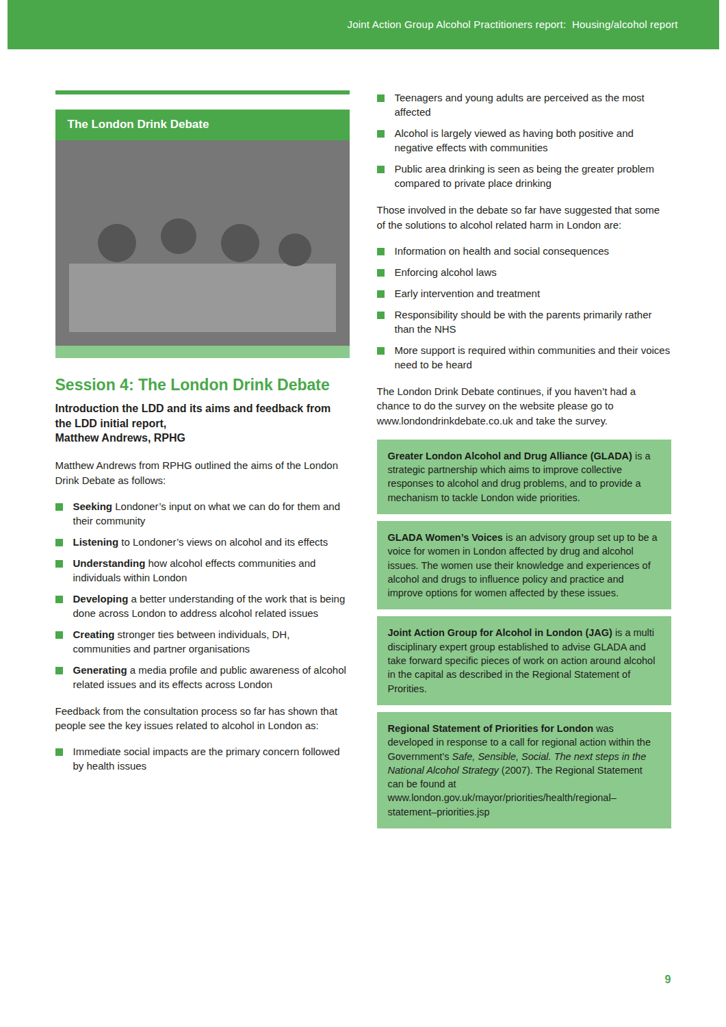Joint Action Group Alcohol Practitioners report: Housing/alcohol report
The London Drink Debate
Session 4: The London Drink Debate
Introduction the LDD and its aims and feedback from the LDD initial report,
Matthew Andrews, RPHG
Matthew Andrews from RPHG outlined the aims of the London Drink Debate as follows:
Seeking Londoner’s input on what we can do for them and their community
Listening to Londoner’s views on alcohol and its effects
Understanding how alcohol effects communities and individuals within London
Developing a better understanding of the work that is being done across London to address alcohol related issues
Creating stronger ties between individuals, DH, communities and partner organisations
Generating a media profile and public awareness of alcohol related issues and its effects across London
Feedback from the consultation process so far has shown that people see the key issues related to alcohol in London as:
Immediate social impacts are the primary concern followed by health issues
Teenagers and young adults are perceived as the most affected
Alcohol is largely viewed as having both positive and negative effects with communities
Public area drinking is seen as being the greater problem compared to private place drinking
Those involved in the debate so far have suggested that some of the solutions to alcohol related harm in London are:
Information on health and social consequences
Enforcing alcohol laws
Early intervention and treatment
Responsibility should be with the parents primarily rather than the NHS
More support is required within communities and their voices need to be heard
The London Drink Debate continues, if you haven’t had a chance to do the survey on the website please go to www.londondrinkdebate.co.uk and take the survey.
Greater London Alcohol and Drug Alliance (GLADA) is a strategic partnership which aims to improve collective responses to alcohol and drug problems, and to provide a mechanism to tackle London wide priorities.
GLADA Women’s Voices is an advisory group set up to be a voice for women in London affected by drug and alcohol issues. The women use their knowledge and experiences of alcohol and drugs to influence policy and practice and improve options for women affected by these issues.
Joint Action Group for Alcohol in London (JAG) is a multi disciplinary expert group established to advise GLADA and take forward specific pieces of work on action around alcohol in the capital as described in the Regional Statement of Prorities.
Regional Statement of Priorities for London was developed in response to a call for regional action within the Government’s Safe, Sensible, Social. The next steps in the National Alcohol Strategy (2007). The Regional Statement can be found at www.london.gov.uk/mayor/priorities/health/regional–statement–priorities.jsp
9